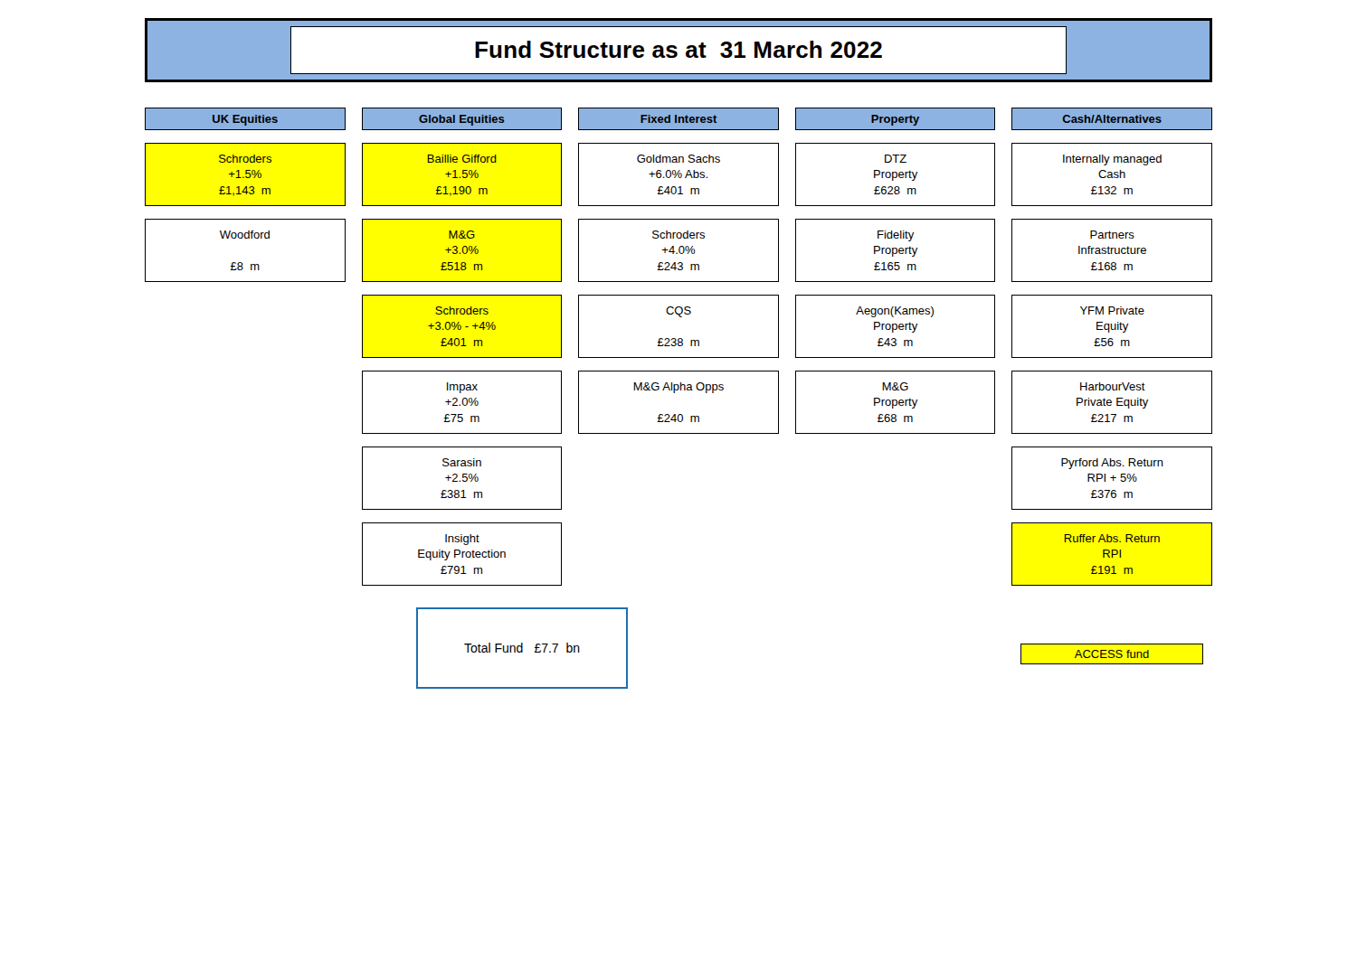Fund Structure as at 31 March 2022
UK Equities
Schroders +1.5% £1,143 m
Woodford £8 m
Global Equities
Baillie Gifford +1.5% £1,190 m
M&G +3.0% £518 m
Schroders +3.0% - +4% £401 m
Impax +2.0% £75 m
Sarasin +2.5% £381 m
Insight Equity Protection £791 m
Fixed Interest
Goldman Sachs +6.0% Abs. £401 m
Schroders +4.0% £243 m
CQS £238 m
M&G Alpha Opps £240 m
Property
DTZ Property £628 m
Fidelity Property £165 m
Aegon(Kames) Property £43 m
M&G Property £68 m
Cash/Alternatives
Internally managed Cash £132 m
Partners Infrastructure £168 m
YFM Private Equity £56 m
HarbourVest Private Equity £217 m
Pyrford Abs. Return RPI + 5% £376 m
Ruffer Abs. Return RPI £191 m
Total Fund£7.7 bn
ACCESS fund